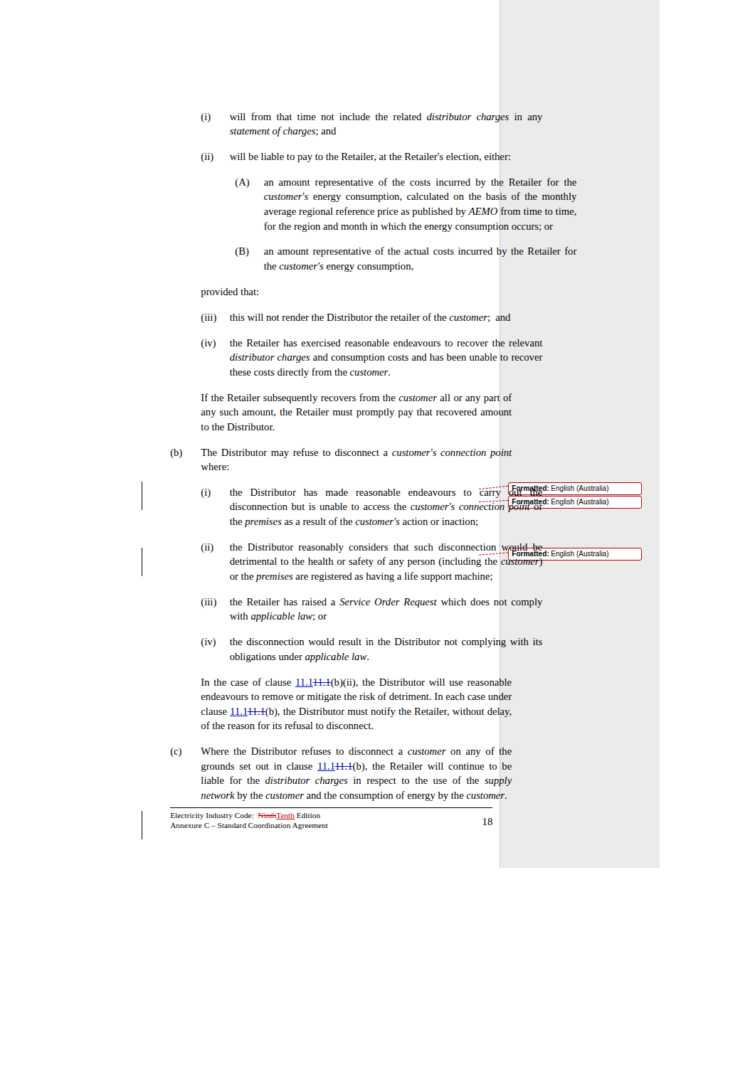(i) will from that time not include the related distributor charges in any statement of charges; and
(ii) will be liable to pay to the Retailer, at the Retailer's election, either:
(A) an amount representative of the costs incurred by the Retailer for the customer's energy consumption, calculated on the basis of the monthly average regional reference price as published by AEMO from time to time, for the region and month in which the energy consumption occurs; or
(B) an amount representative of the actual costs incurred by the Retailer for the customer's energy consumption,
provided that:
(iii) this will not render the Distributor the retailer of the customer; and
(iv) the Retailer has exercised reasonable endeavours to recover the relevant distributor charges and consumption costs and has been unable to recover these costs directly from the customer.
If the Retailer subsequently recovers from the customer all or any part of any such amount, the Retailer must promptly pay that recovered amount to the Distributor.
(b) The Distributor may refuse to disconnect a customer's connection point where:
(i) the Distributor has made reasonable endeavours to carry out the disconnection but is unable to access the customer's connection point or the premises as a result of the customer's action or inaction;
(ii) the Distributor reasonably considers that such disconnection would be detrimental to the health or safety of any person (including the customer) or the premises are registered as having a life support machine;
(iii) the Retailer has raised a Service Order Request which does not comply with applicable law; or
(iv) the disconnection would result in the Distributor not complying with its obligations under applicable law.
In the case of clause 11.111.1(b)(ii), the Distributor will use reasonable endeavours to remove or mitigate the risk of detriment. In each case under clause 11.111.1(b), the Distributor must notify the Retailer, without delay, of the reason for its refusal to disconnect.
(c) Where the Distributor refuses to disconnect a customer on any of the grounds set out in clause 11.111.1(b), the Retailer will continue to be liable for the distributor charges in respect to the use of the supply network by the customer and the consumption of energy by the customer.
Formatted: English (Australia)
Formatted: English (Australia)
Formatted: English (Australia)
Electricity Industry Code: Ninth Tenth Edition
Annexure C – Standard Coordination Agreement
18